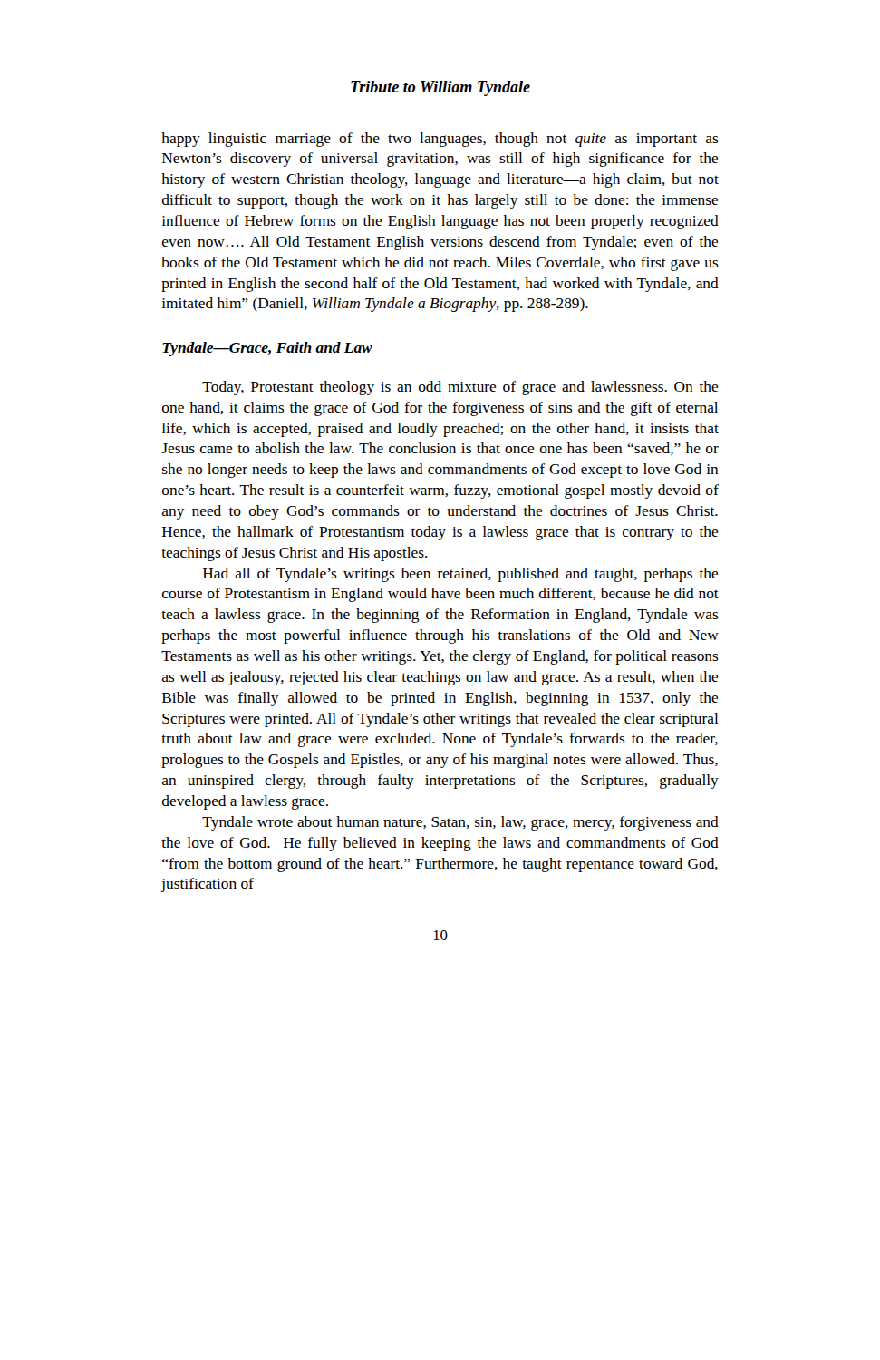Tribute to William Tyndale
happy linguistic marriage of the two languages, though not quite as important as Newton’s discovery of universal gravitation, was still of high significance for the history of western Christian theology, language and literature—a high claim, but not difficult to support, though the work on it has largely still to be done: the immense influence of Hebrew forms on the English language has not been properly recognized even now…. All Old Testament English versions descend from Tyndale; even of the books of the Old Testament which he did not reach. Miles Coverdale, who first gave us printed in English the second half of the Old Testament, had worked with Tyndale, and imitated him” (Daniell, William Tyndale a Biography, pp. 288-289).
Tyndale—Grace, Faith and Law
Today, Protestant theology is an odd mixture of grace and lawlessness. On the one hand, it claims the grace of God for the forgiveness of sins and the gift of eternal life, which is accepted, praised and loudly preached; on the other hand, it insists that Jesus came to abolish the law. The conclusion is that once one has been “saved,” he or she no longer needs to keep the laws and commandments of God except to love God in one’s heart. The result is a counterfeit warm, fuzzy, emotional gospel mostly devoid of any need to obey God’s commands or to understand the doctrines of Jesus Christ. Hence, the hallmark of Protestantism today is a lawless grace that is contrary to the teachings of Jesus Christ and His apostles.
Had all of Tyndale’s writings been retained, published and taught, perhaps the course of Protestantism in England would have been much different, because he did not teach a lawless grace. In the beginning of the Reformation in England, Tyndale was perhaps the most powerful influence through his translations of the Old and New Testaments as well as his other writings. Yet, the clergy of England, for political reasons as well as jealousy, rejected his clear teachings on law and grace. As a result, when the Bible was finally allowed to be printed in English, beginning in 1537, only the Scriptures were printed. All of Tyndale’s other writings that revealed the clear scriptural truth about law and grace were excluded. None of Tyndale’s forwards to the reader, prologues to the Gospels and Epistles, or any of his marginal notes were allowed. Thus, an uninspired clergy, through faulty interpretations of the Scriptures, gradually developed a lawless grace.
Tyndale wrote about human nature, Satan, sin, law, grace, mercy, forgiveness and the love of God. He fully believed in keeping the laws and commandments of God “from the bottom ground of the heart.” Furthermore, he taught repentance toward God, justification of
10